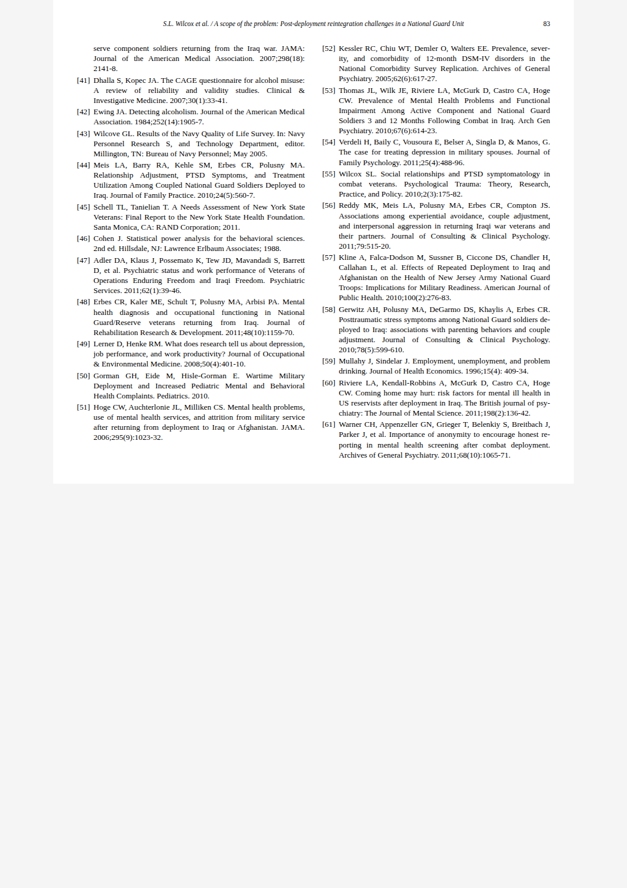S.L. Wilcox et al. / A scope of the problem: Post-deployment reintegration challenges in a National Guard Unit 83
serve component soldiers returning from the Iraq war. JAMA: Journal of the American Medical Association. 2007;298(18): 2141-8.
[41] Dhalla S, Kopec JA. The CAGE questionnaire for alcohol misuse: A review of reliability and validity studies. Clinical & Investigative Medicine. 2007;30(1):33-41.
[42] Ewing JA. Detecting alcoholism. Journal of the American Medical Association. 1984;252(14):1905-7.
[43] Wilcove GL. Results of the Navy Quality of Life Survey. In: Navy Personnel Research S, and Technology Department, editor. Millington, TN: Bureau of Navy Personnel; May 2005.
[44] Meis LA, Barry RA, Kehle SM, Erbes CR, Polusny MA. Relationship Adjustment, PTSD Symptoms, and Treatment Utilization Among Coupled National Guard Soldiers Deployed to Iraq. Journal of Family Practice. 2010;24(5):560-7.
[45] Schell TL, Tanielian T. A Needs Assessment of New York State Veterans: Final Report to the New York State Health Foundation. Santa Monica, CA: RAND Corporation; 2011.
[46] Cohen J. Statistical power analysis for the behavioral sciences. 2nd ed. Hillsdale, NJ: Lawrence Erlbaum Associates; 1988.
[47] Adler DA, Klaus J, Possemato K, Tew JD, Mavandadi S, Barrett D, et al. Psychiatric status and work performance of Veterans of Operations Enduring Freedom and Iraqi Freedom. Psychiatric Services. 2011;62(1):39-46.
[48] Erbes CR, Kaler ME, Schult T, Polusny MA, Arbisi PA. Mental health diagnosis and occupational functioning in National Guard/Reserve veterans returning from Iraq. Journal of Rehabilitation Research & Development. 2011;48(10):1159-70.
[49] Lerner D, Henke RM. What does research tell us about depression, job performance, and work productivity? Journal of Occupational & Environmental Medicine. 2008;50(4):401-10.
[50] Gorman GH, Eide M, Hisle-Gorman E. Wartime Military Deployment and Increased Pediatric Mental and Behavioral Health Complaints. Pediatrics. 2010.
[51] Hoge CW, Auchterlonie JL, Milliken CS. Mental health problems, use of mental health services, and attrition from military service after returning from deployment to Iraq or Afghanistan. JAMA. 2006;295(9):1023-32.
[52] Kessler RC, Chiu WT, Demler O, Walters EE. Prevalence, severity, and comorbidity of 12-month DSM-IV disorders in the National Comorbidity Survey Replication. Archives of General Psychiatry. 2005;62(6):617-27.
[53] Thomas JL, Wilk JE, Riviere LA, McGurk D, Castro CA, Hoge CW. Prevalence of Mental Health Problems and Functional Impairment Among Active Component and National Guard Soldiers 3 and 12 Months Following Combat in Iraq. Arch Gen Psychiatry. 2010;67(6):614-23.
[54] Verdeli H, Baily C, Vousoura E, Belser A, Singla D, & Manos, G. The case for treating depression in military spouses. Journal of Family Psychology. 2011;25(4):488-96.
[55] Wilcox SL. Social relationships and PTSD symptomatology in combat veterans. Psychological Trauma: Theory, Research, Practice, and Policy. 2010;2(3):175-82.
[56] Reddy MK, Meis LA, Polusny MA, Erbes CR, Compton JS. Associations among experiential avoidance, couple adjustment, and interpersonal aggression in returning Iraqi war veterans and their partners. Journal of Consulting & Clinical Psychology. 2011;79:515-20.
[57] Kline A, Falca-Dodson M, Sussner B, Ciccone DS, Chandler H, Callahan L, et al. Effects of Repeated Deployment to Iraq and Afghanistan on the Health of New Jersey Army National Guard Troops: Implications for Military Readiness. American Journal of Public Health. 2010;100(2):276-83.
[58] Gerwitz AH, Polusny MA, DeGarmo DS, Khaylis A, Erbes CR. Posttraumatic stress symptoms among National Guard soldiers deployed to Iraq: associations with parenting behaviors and couple adjustment. Journal of Consulting & Clinical Psychology. 2010;78(5):599-610.
[59] Mullahy J, Sindelar J. Employment, unemployment, and problem drinking. Journal of Health Economics. 1996;15(4): 409-34.
[60] Riviere LA, Kendall-Robbins A, McGurk D, Castro CA, Hoge CW. Coming home may hurt: risk factors for mental ill health in US reservists after deployment in Iraq. The British journal of psychiatry: The Journal of Mental Science. 2011;198(2):136-42.
[61] Warner CH, Appenzeller GN, Grieger T, Belenkiy S, Breitbach J, Parker J, et al. Importance of anonymity to encourage honest reporting in mental health screening after combat deployment. Archives of General Psychiatry. 2011;68(10):1065-71.